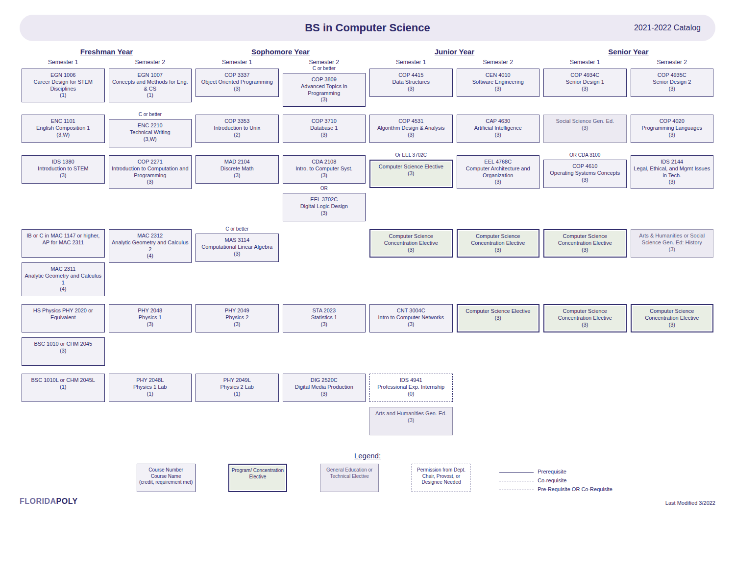BS in Computer Science
2021-2022 Catalog
| Freshman Year | Sophomore Year | Junior Year | Senior Year |
| --- | --- | --- | --- |
| Semester 1 | Semester 2 | Semester 1 | Semester 2 | Semester 1 | Semester 2 | Semester 1 | Semester 2 |
| EGN 1006 Career Design for STEM Disciplines (1) | EGN 1007 Concepts and Methods for Eng. & CS (1) | COP 3337 Object Oriented Programming (3) | C or better COP 3809 Advanced Topics in Programming (3) | COP 4415 Data Structures (3) | CEN 4010 Software Engineering (3) | COP 4934C Senior Design 1 (3) | COP 4935C Senior Design 2 (3) |
| ENC 1101 English Composition 1 (3,W) | C or better ENC 2210 Technical Writing (3,W) | COP 3353 Introduction to Unix (2) | COP 3710 Database 1 (3) | COP 4531 Algorithm Design & Analysis (3) | CAP 4630 Artificial Intelligence (3) | Social Science Gen. Ed. (3) | COP 4020 Programming Languages (3) |
| IDS 1380 Introduction to STEM (3) | COP 2271 Introduction to Computation and Programming (3) | MAD 2104 Discrete Math (3) | CDA 2108 Intro. to Computer Syst. (3) OR EEL 3702C Digital Logic Design (3) | Or EEL 3702C Computer Science Elective (3) | EEL 4768C Computer Architecture and Organization (3) | OR CDA 3100 COP 4610 Operating Systems Concepts (3) | IDS 2144 Legal, Ethical, and Mgmt Issues in Tech. (3) |
| IB or C in MAC 1147 or higher, AP for MAC 2311 MAC 2311 Analytic Geometry and Calculus 1 (4) | MAC 2312 Analytic Geometry and Calculus 2 (4) | C or better MAS 3114 Computational Linear Algebra (3) | | Computer Science Concentration Elective (3) | Computer Science Concentration Elective (3) | Computer Science Concentration Elective (3) | Arts & Humanities or Social Science Gen. Ed: History (3) |
| HS Physics PHY 2020 or Equivalent BSC 1010 or CHM 2045 (3) | PHY 2048 Physics 1 (3) | PHY 2049 Physics 2 (3) | STA 2023 Statistics 1 (3) | CNT 3004C Intro to Computer Networks (3) | Computer Science Elective (3) | Computer Science Concentration Elective (3) | Computer Science Concentration Elective (3) |
| BSC 1010L or CHM 2045L (1) | PHY 2048L Physics 1 Lab (1) | PHY 2049L Physics 2 Lab (1) | DIG 2520C Digital Media Production (3) | IDS 4941 Professional Exp. Internship (0) Arts and Humanities Gen. Ed. (3) | | | |
Legend:
Course Number
Course Name
(credit, requirement met)
Program/ Concentration Elective
General Education or Technical Elective
Permission from Dept. Chair, Provost, or Designee Needed
Prerequisite
Co-requisite
Pre-Requisite OR Co-Requisite
FLORIDA POLY
Last Modified 3/2022